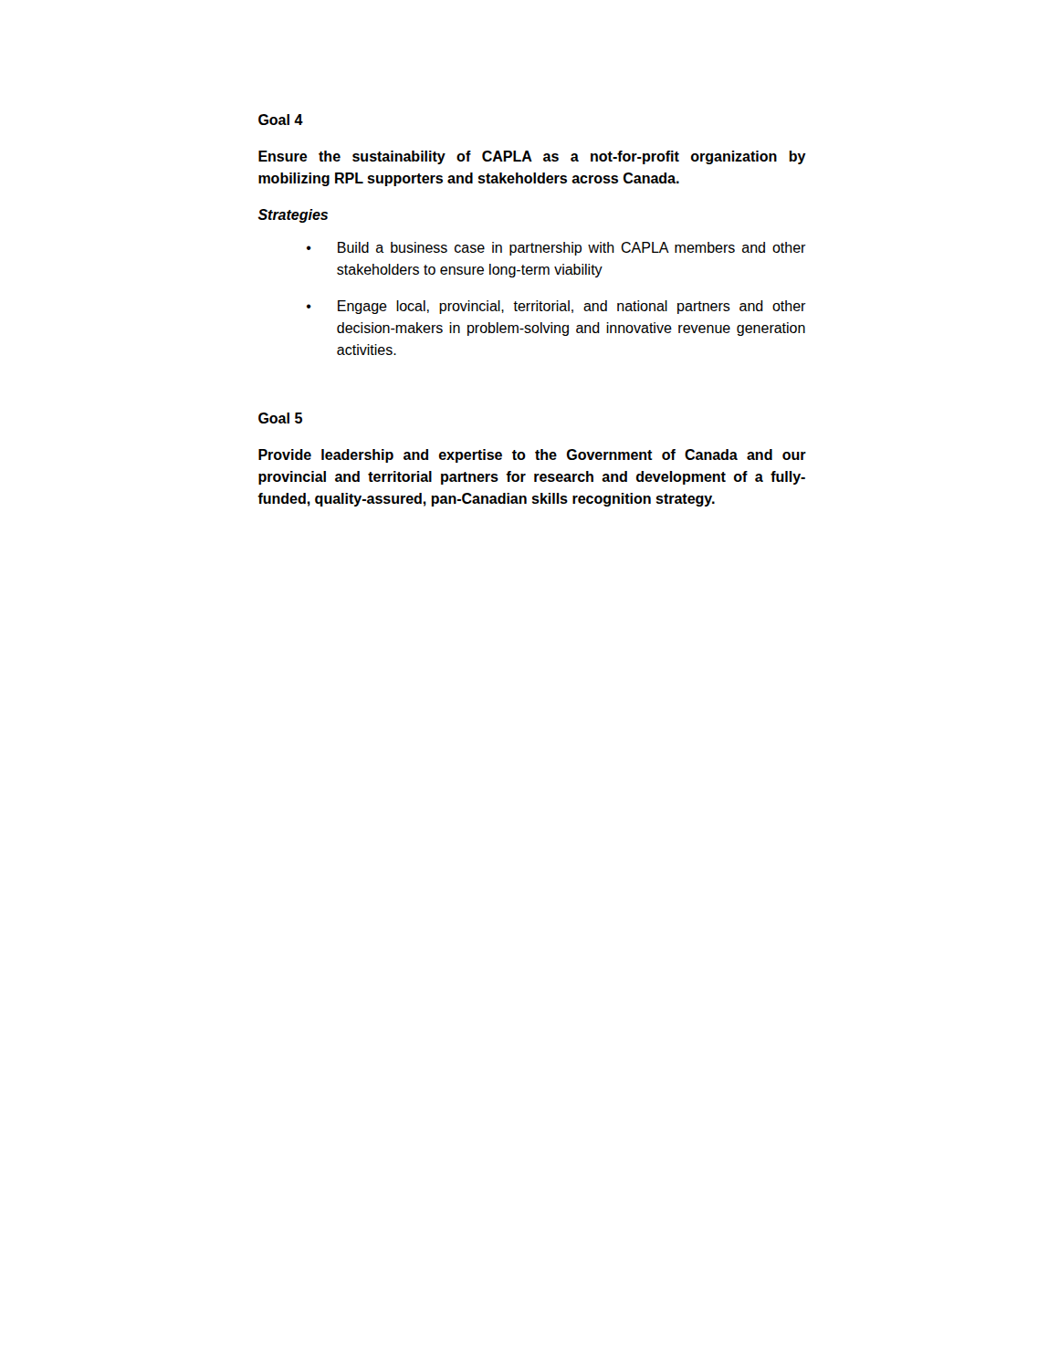Goal 4
Ensure the sustainability of CAPLA as a not-for-profit organization by mobilizing RPL supporters and stakeholders across Canada.
Strategies
Build a business case in partnership with CAPLA members and other stakeholders to ensure long-term viability
Engage local, provincial, territorial, and national partners and other decision-makers in problem-solving and innovative revenue generation activities.
Goal 5
Provide leadership and expertise to the Government of Canada and our provincial and territorial partners for research and development of a fully-funded, quality-assured, pan-Canadian skills recognition strategy.